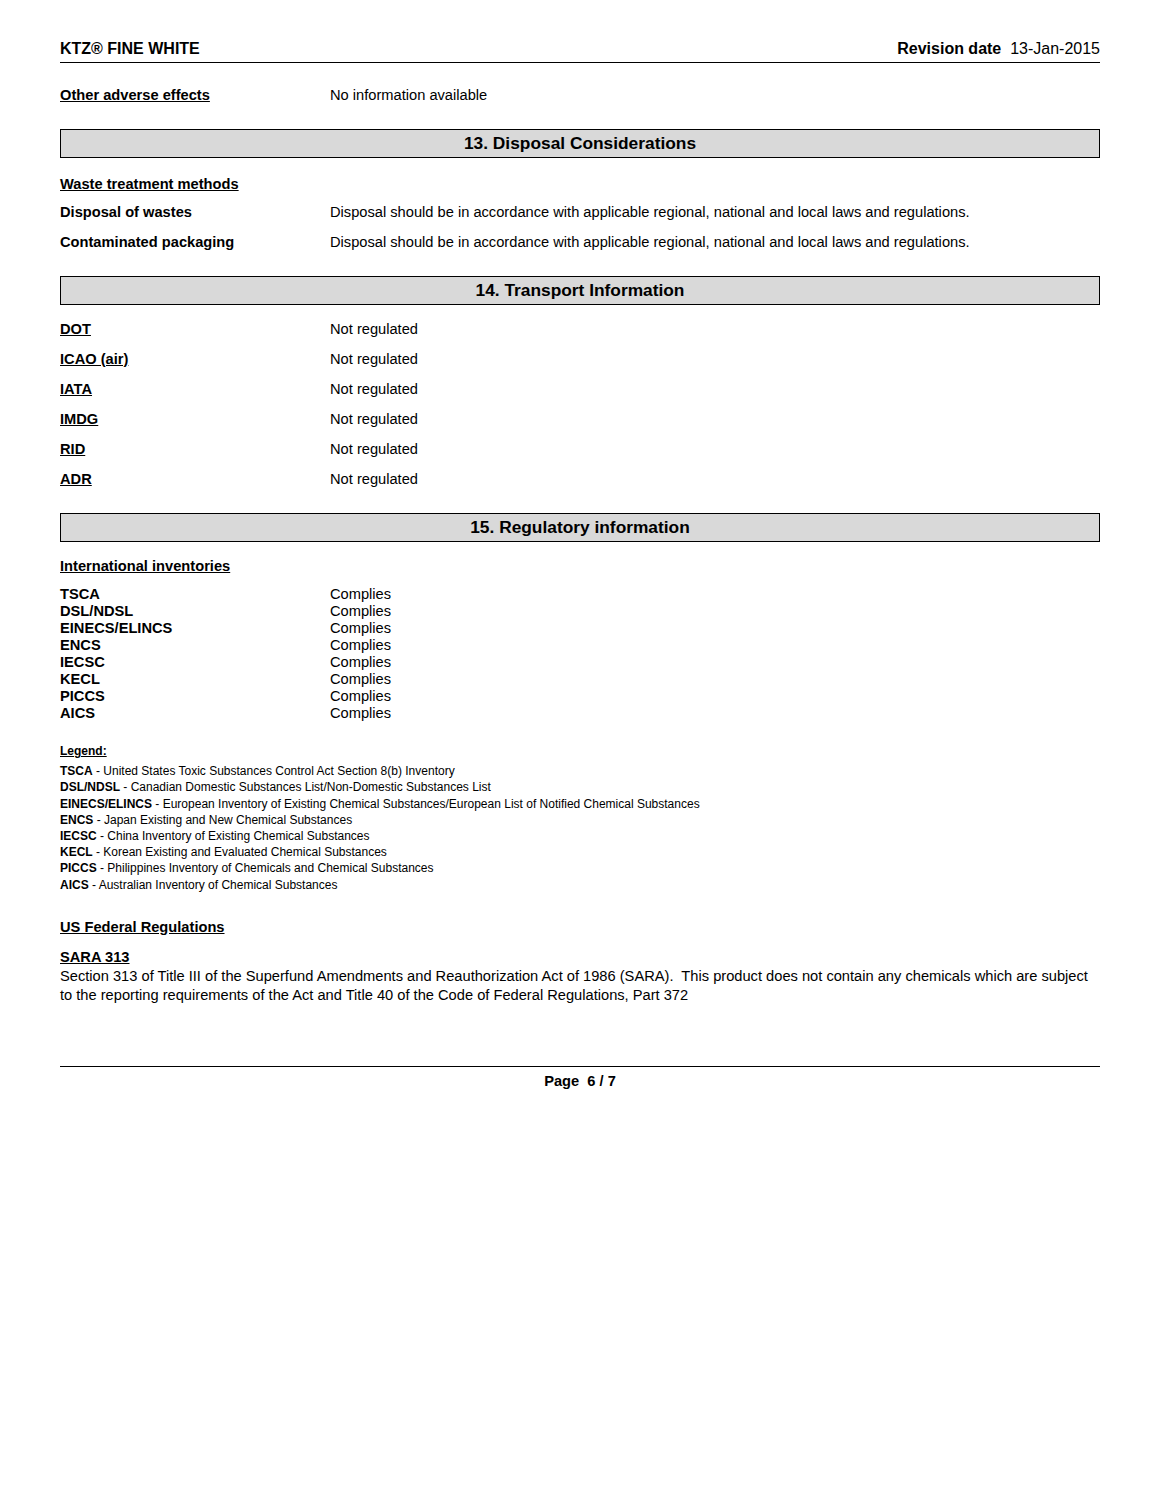KTZ® FINE WHITE
Revision date 13-Jan-2015
Other adverse effects
No information available
13. Disposal Considerations
Waste treatment methods
Disposal of wastes
Disposal should be in accordance with applicable regional, national and local laws and regulations.
Contaminated packaging
Disposal should be in accordance with applicable regional, national and local laws and regulations.
14. Transport Information
DOT
Not regulated
ICAO (air)
Not regulated
IATA
Not regulated
IMDG
Not regulated
RID
Not regulated
ADR
Not regulated
15. Regulatory information
International inventories
TSCA
Complies
DSL/NDSL
Complies
EINECS/ELINCS
Complies
ENCS
Complies
IECSC
Complies
KECL
Complies
PICCS
Complies
AICS
Complies
Legend:
TSCA - United States Toxic Substances Control Act Section 8(b) Inventory
DSL/NDSL - Canadian Domestic Substances List/Non-Domestic Substances List
EINECS/ELINCS - European Inventory of Existing Chemical Substances/European List of Notified Chemical Substances
ENCS - Japan Existing and New Chemical Substances
IECSC - China Inventory of Existing Chemical Substances
KECL - Korean Existing and Evaluated Chemical Substances
PICCS - Philippines Inventory of Chemicals and Chemical Substances
AICS - Australian Inventory of Chemical Substances
US Federal Regulations
SARA 313
Section 313 of Title III of the Superfund Amendments and Reauthorization Act of 1986 (SARA). This product does not contain any chemicals which are subject to the reporting requirements of the Act and Title 40 of the Code of Federal Regulations, Part 372
Page 6 / 7